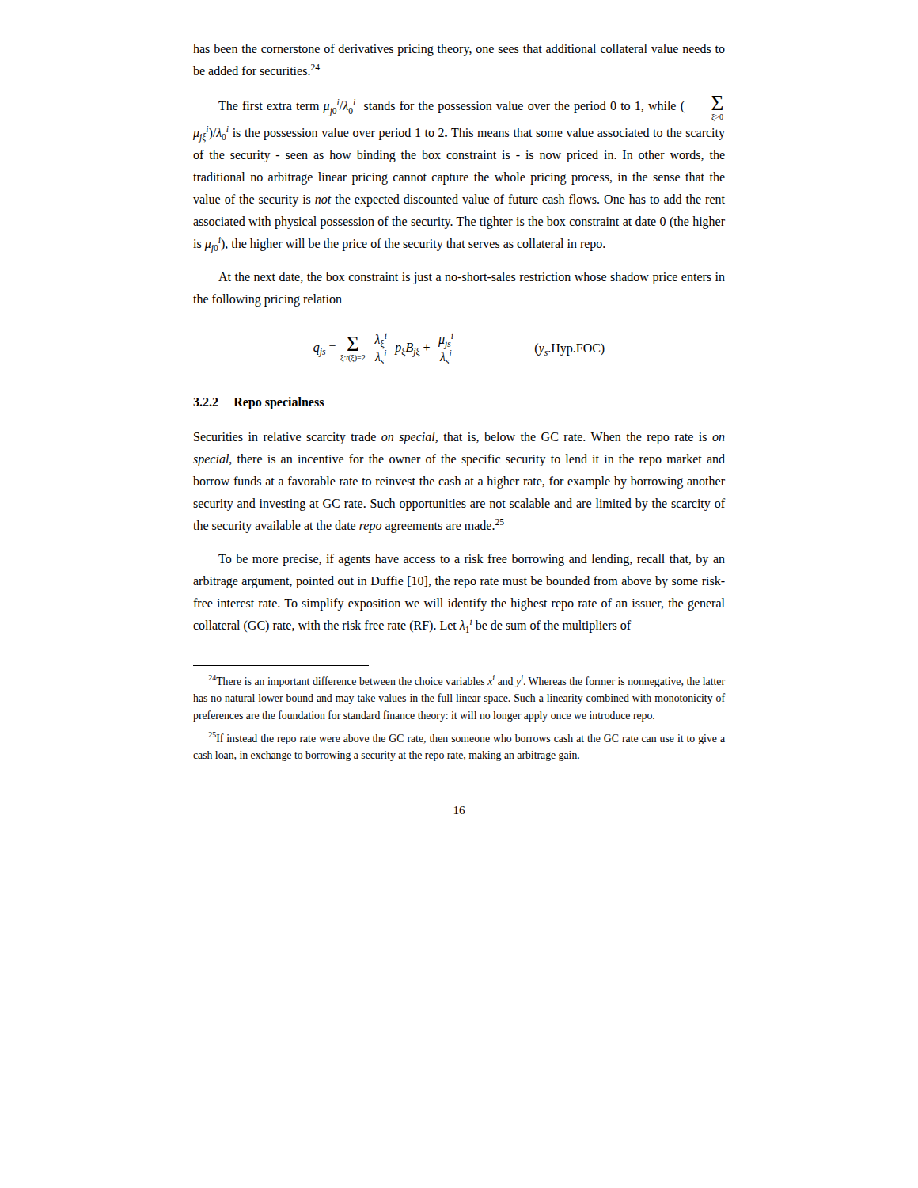has been the cornerstone of derivatives pricing theory, one sees that additional collateral value needs to be added for securities.24
The first extra term μj0i/λ0i stands for the possession value over the period 0 to 1, while (Σξ>0 μjξi)/λ0i is the possession value over period 1 to 2. This means that some value associated to the scarcity of the security - seen as how binding the box constraint is - is now priced in. In other words, the traditional no arbitrage linear pricing cannot capture the whole pricing process, in the sense that the value of the security is not the expected discounted value of future cash flows. One has to add the rent associated with physical possession of the security. The tighter is the box constraint at date 0 (the higher is μj0i), the higher will be the price of the security that serves as collateral in repo.
At the next date, the box constraint is just a no-short-sales restriction whose shadow price enters in the following pricing relation
qjs = Σξ:t(ξ)=2 λξi λsi pξBjξ + μjsi λsi
(ys.Hyp.FOC)
3.2.2 Repo specialness
Securities in relative scarcity trade on special, that is, below the GC rate. When the repo rate is on special, there is an incentive for the owner of the specific security to lend it in the repo market and borrow funds at a favorable rate to reinvest the cash at a higher rate, for example by borrowing another security and investing at GC rate. Such opportunities are not scalable and are limited by the scarcity of the security available at the date repo agreements are made.25
To be more precise, if agents have access to a risk free borrowing and lending, recall that, by an arbitrage argument, pointed out in Duffie [10], the repo rate must be bounded from above by some risk-free interest rate. To simplify exposition we will identify the highest repo rate of an issuer, the general collateral (GC) rate, with the risk free rate (RF). Let λ1i be de sum of the multipliers of
24 There is an important difference between the choice variables xi and yi. Whereas the former is nonnegative, the latter has no natural lower bound and may take values in the full linear space. Such a linearity combined with monotonicity of preferences are the foundation for standard finance theory: it will no longer apply once we introduce repo.
25 If instead the repo rate were above the GC rate, then someone who borrows cash at the GC rate can use it to give a cash loan, in exchange to borrowing a security at the repo rate, making an arbitrage gain.
16